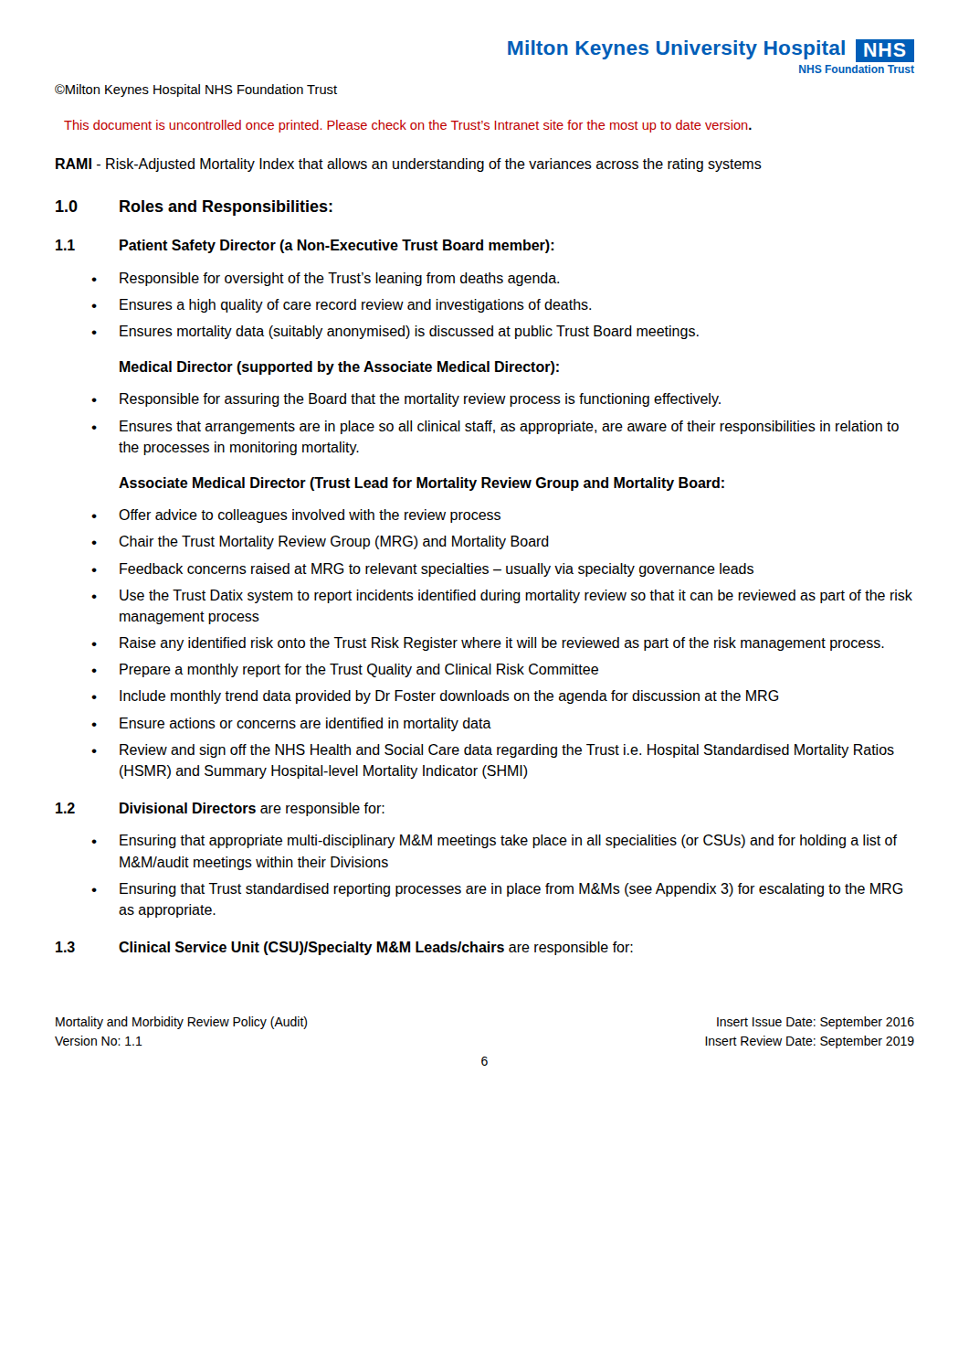Milton Keynes University Hospital NHS NHS Foundation Trust
©Milton Keynes Hospital NHS Foundation Trust
This document is uncontrolled once printed. Please check on the Trust’s Intranet site for the most up to date version.
RAMI - Risk-Adjusted Mortality Index that allows an understanding of the variances across the rating systems
1.0 Roles and Responsibilities:
1.1 Patient Safety Director (a Non-Executive Trust Board member):
Responsible for oversight of the Trust’s leaning from deaths agenda.
Ensures a high quality of care record review and investigations of deaths.
Ensures mortality data (suitably anonymised) is discussed at public Trust Board meetings.
Medical Director (supported by the Associate Medical Director):
Responsible for assuring the Board that the mortality review process is functioning effectively.
Ensures that arrangements are in place so all clinical staff, as appropriate, are aware of their responsibilities in relation to the processes in monitoring mortality.
Associate Medical Director (Trust Lead for Mortality Review Group and Mortality Board:
Offer advice to colleagues involved with the review process
Chair the Trust Mortality Review Group (MRG) and Mortality Board
Feedback concerns raised at MRG to relevant specialties – usually via specialty governance leads
Use the Trust Datix system to report incidents identified during mortality review so that it can be reviewed as part of the risk management process
Raise any identified risk onto the Trust Risk Register where it will be reviewed as part of the risk management process.
Prepare a monthly report for the Trust Quality and Clinical Risk Committee
Include monthly trend data provided by Dr Foster downloads on the agenda for discussion at the MRG
Ensure actions or concerns are identified in mortality data
Review and sign off the NHS Health and Social Care data regarding the Trust i.e. Hospital Standardised Mortality Ratios (HSMR) and Summary Hospital-level Mortality Indicator (SHMI)
1.2 Divisional Directors are responsible for:
Ensuring that appropriate multi-disciplinary M&M meetings take place in all specialities (or CSUs) and for holding a list of M&M/audit meetings within their Divisions
Ensuring that Trust standardised reporting processes are in place from M&Ms (see Appendix 3) for escalating to the MRG as appropriate.
1.3 Clinical Service Unit (CSU)/Specialty M&M Leads/chairs are responsible for:
Mortality and Morbidity Review Policy (Audit)
Version No: 1.1
Insert Issue Date: September 2016
Insert Review Date: September 2019
6